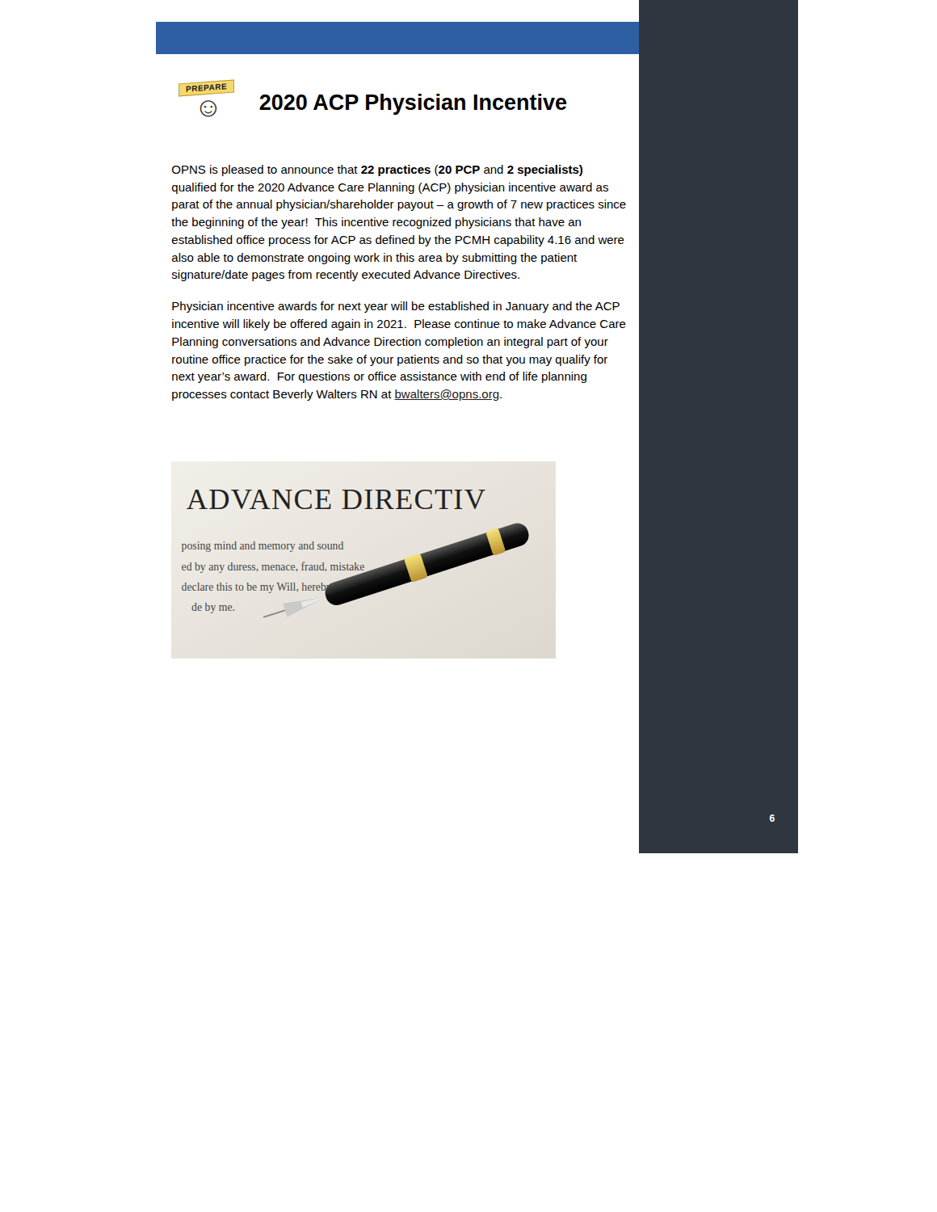PREPARE
☺
2020 ACP Physician Incentive
OPNS is pleased to announce that 22 practices (20 PCP and 2 specialists) qualified for the 2020 Advance Care Planning (ACP) physician incentive award as parat of the annual physician/shareholder payout – a growth of 7 new practices since the beginning of the year! This incentive recognized physicians that have an established office process for ACP as defined by the PCMH capability 4.16 and were also able to demonstrate ongoing work in this area by submitting the patient signature/date pages from recently executed Advance Directives.
Physician incentive awards for next year will be established in January and the ACP incentive will likely be offered again in 2021. Please continue to make Advance Care Planning conversations and Advance Direction completion an integral part of your routine office practice for the sake of your patients and so that you may qualify for next year’s award. For questions or office assistance with end of life planning processes contact Beverly Walters RN at bwalters@opns.org.
6